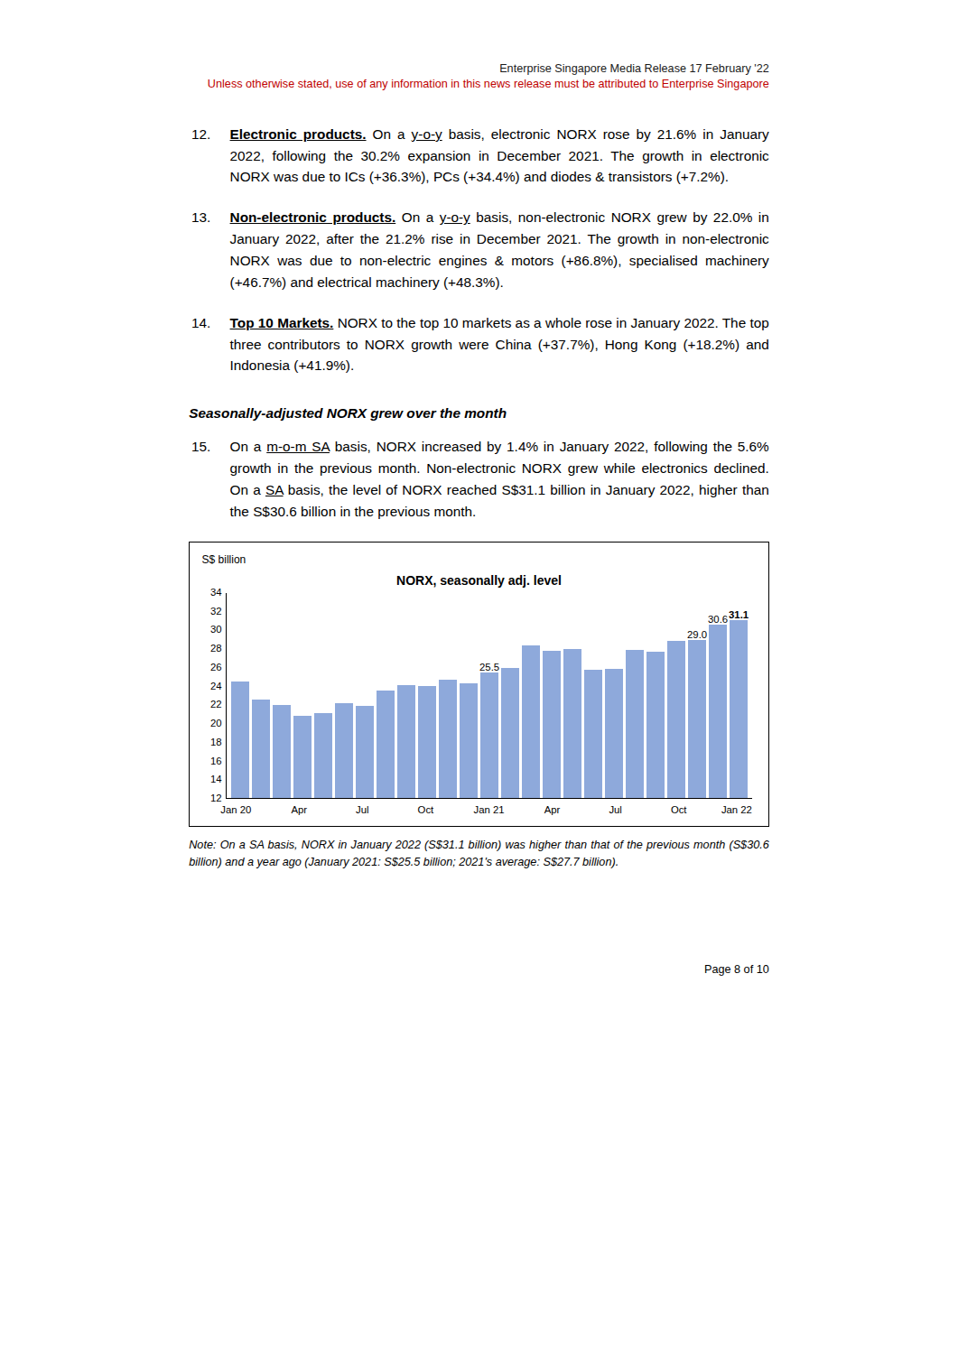Enterprise Singapore Media Release 17 February '22
Unless otherwise stated, use of any information in this news release must be attributed to Enterprise Singapore
12.
Electronic products. On a y-o-y basis, electronic NORX rose by 21.6% in January 2022, following the 30.2% expansion in December 2021. The growth in electronic NORX was due to ICs (+36.3%), PCs (+34.4%) and diodes & transistors (+7.2%).
13.
Non-electronic products. On a y-o-y basis, non-electronic NORX grew by 22.0% in January 2022, after the 21.2% rise in December 2021. The growth in non-electronic NORX was due to non-electric engines & motors (+86.8%), specialised machinery (+46.7%) and electrical machinery (+48.3%).
14.
Top 10 Markets. NORX to the top 10 markets as a whole rose in January 2022. The top three contributors to NORX growth were China (+37.7%), Hong Kong (+18.2%) and Indonesia (+41.9%).
Seasonally-adjusted NORX grew over the month
15.
On a m-o-m SA basis, NORX increased by 1.4% in January 2022, following the 5.6% growth in the previous month. Non-electronic NORX grew while electronics declined. On a SA basis, the level of NORX reached S$31.1 billion in January 2022, higher than the S$30.6 billion in the previous month.
S$ billion
NORX, seasonally adj. level
34 32 30 28 26 24 22 20 18 16 14 12
25.5
29.0
30.6
31.1
Jan 20 Apr Jul Oct Jan 21 Apr Jul Oct Jan 22
Note: On a SA basis, NORX in January 2022 (S$31.1 billion) was higher than that of the previous month (S$30.6 billion) and a year ago (January 2021: S$25.5 billion; 2021's average: S$27.7 billion).
Page 8 of 10